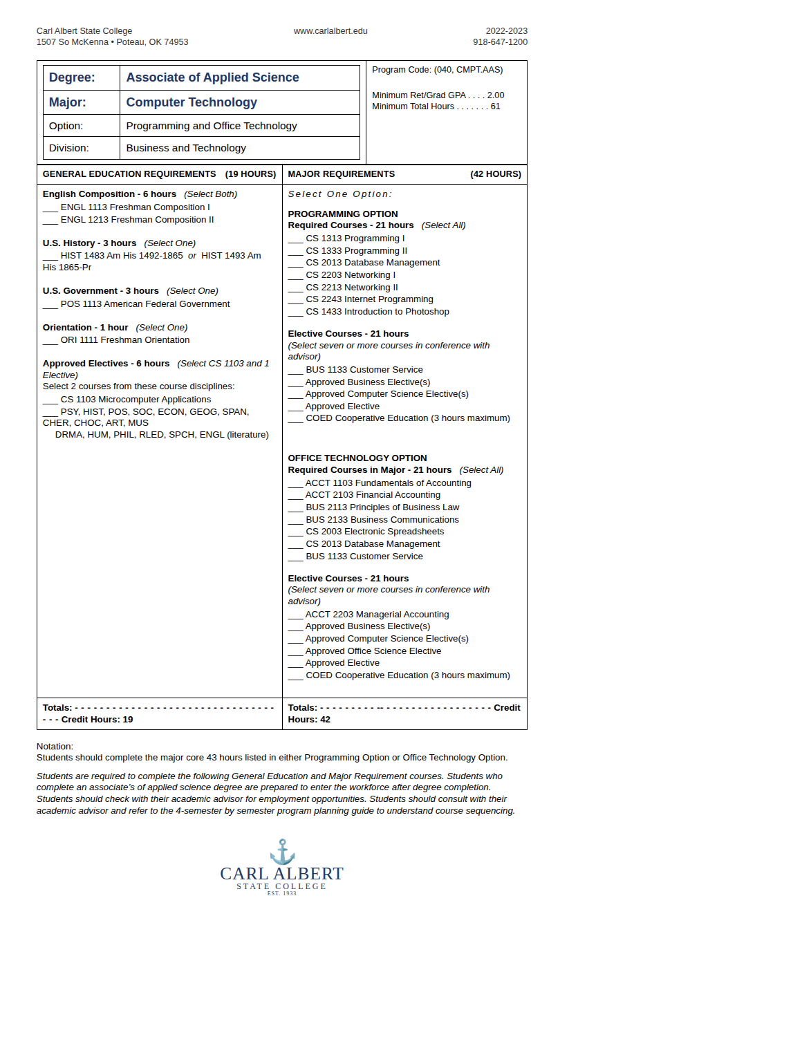Carl Albert State College 1507 So McKenna • Poteau, OK 74953
www.carlalbert.edu
2022-2023 918-647-1200
| / Degree: / Associate of Applied Science / / Major: / Computer Technology / / Option: / Programming and Office Technology / / Division: / Business and Technology / | Program Code: (040, CMPT.AAS) Minimum Ret/Grad GPA . . . . 2.00 Minimum Total Hours . . . . . . . 61 |
| GENERAL EDUCATION REQUIREMENTS (19 HOURS) | MAJOR REQUIREMENTS (42 HOURS) |
| English Composition - 6 hours (Select Both) ENGL 1113 Freshman Composition I ENGL 1213 Freshman Composition II U.S. History - 3 hours (Select One) HIST 1483 Am His 1492-1865 or HIST 1493 Am His 1865-Pr U.S. Government - 3 hours (Select One) POS 1113 American Federal Government Orientation - 1 hour (Select One) ORI 1111 Freshman Orientation Approved Electives - 6 hours (Select CS 1103 and 1 Elective) Select 2 courses from these course disciplines: CS 1103 Microcomputer Applications PSY, HIST, POS, SOC, ECON, GEOG, SPAN, CHER, CHOC, ART, MUS DRMA, HUM, PHIL, RLED, SPCH, ENGL (literature) | Select One Option: PROGRAMMING OPTION Required Courses - 21 hours (Select All) CS 1313 Programming I CS 1333 Programming II CS 2013 Database Management CS 2203 Networking I CS 2213 Networking II CS 2243 Internet Programming CS 1433 Introduction to Photoshop Elective Courses - 21 hours (Select seven or more courses in conference with advisor) BUS 1133 Customer Service Approved Business Elective(s) Approved Computer Science Elective(s) Approved Elective COED Cooperative Education (3 hours maximum) OFFICE TECHNOLOGY OPTION Required Courses in Major - 21 hours (Select All) ACCT 1103 Fundamentals of Accounting ACCT 2103 Financial Accounting BUS 2113 Principles of Business Law BUS 2133 Business Communications CS 2003 Electronic Spreadsheets CS 2013 Database Management BUS 1133 Customer Service Elective Courses - 21 hours (Select seven or more courses in conference with advisor) ACCT 2203 Managerial Accounting Approved Business Elective(s) Approved Computer Science Elective(s) Approved Office Science Elective Approved Elective COED Cooperative Education (3 hours maximum) |
| Totals: - - - - - - - - - - - - - - - - - - - - - - - - - - - - - - - - - - - Credit Hours: 19 | Totals: - - - - - - - - - -- - - - - - - - - - - - - - - - - - Credit Hours: 42 |
Notation:
Students should complete the major core 43 hours listed in either Programming Option or Office Technology Option.
Students are required to complete the following General Education and Major Requirement courses. Students who complete an associate’s of applied science degree are prepared to enter the workforce after degree completion. Students should check with their academic advisor for employment opportunities. Students should consult with their academic advisor and refer to the 4-semester by semester program planning guide to understand course sequencing.
⚓
CARL ALBERT
STATE COLLEGE
EST. 1933